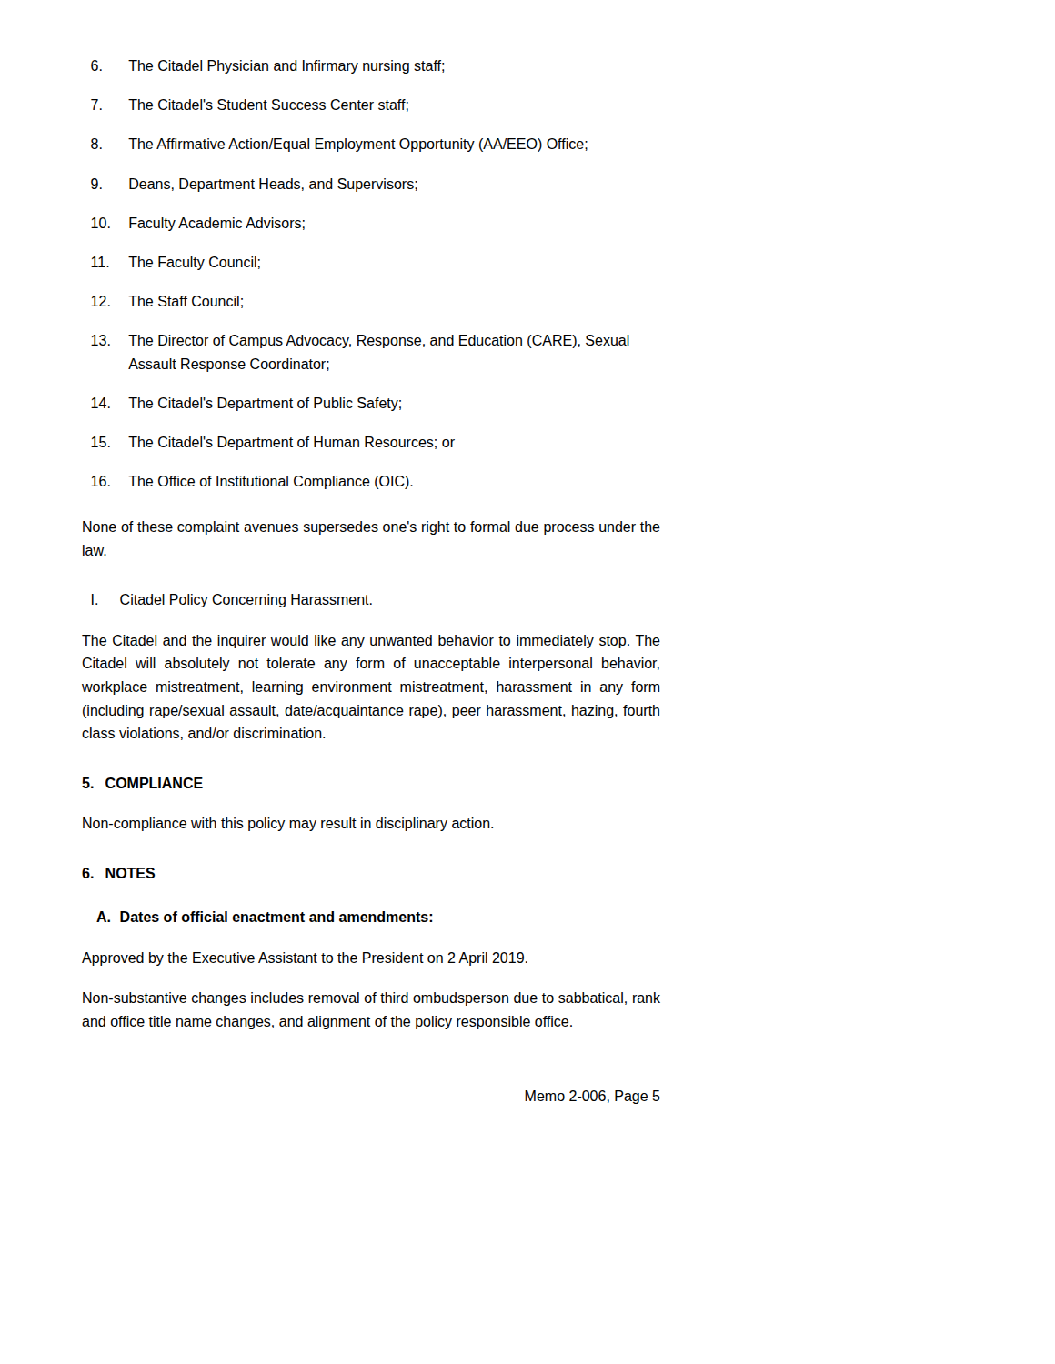The Citadel Physician and Infirmary nursing staff;
The Citadel's Student Success Center staff;
The Affirmative Action/Equal Employment Opportunity (AA/EEO) Office;
Deans, Department Heads, and Supervisors;
Faculty Academic Advisors;
The Faculty Council;
The Staff Council;
The Director of Campus Advocacy, Response, and Education (CARE), Sexual Assault Response Coordinator;
The Citadel's Department of Public Safety;
The Citadel's Department of Human Resources; or
The Office of Institutional Compliance (OIC).
None of these complaint avenues supersedes one's right to formal due process under the law.
I. Citadel Policy Concerning Harassment.
The Citadel and the inquirer would like any unwanted behavior to immediately stop. The Citadel will absolutely not tolerate any form of unacceptable interpersonal behavior, workplace mistreatment, learning environment mistreatment, harassment in any form (including rape/sexual assault, date/acquaintance rape), peer harassment, hazing, fourth class violations, and/or discrimination.
5. COMPLIANCE
Non-compliance with this policy may result in disciplinary action.
6. NOTES
A. Dates of official enactment and amendments:
Approved by the Executive Assistant to the President on 2 April 2019.
Non-substantive changes includes removal of third ombudsperson due to sabbatical, rank and office title name changes, and alignment of the policy responsible office.
Memo 2-006, Page 5